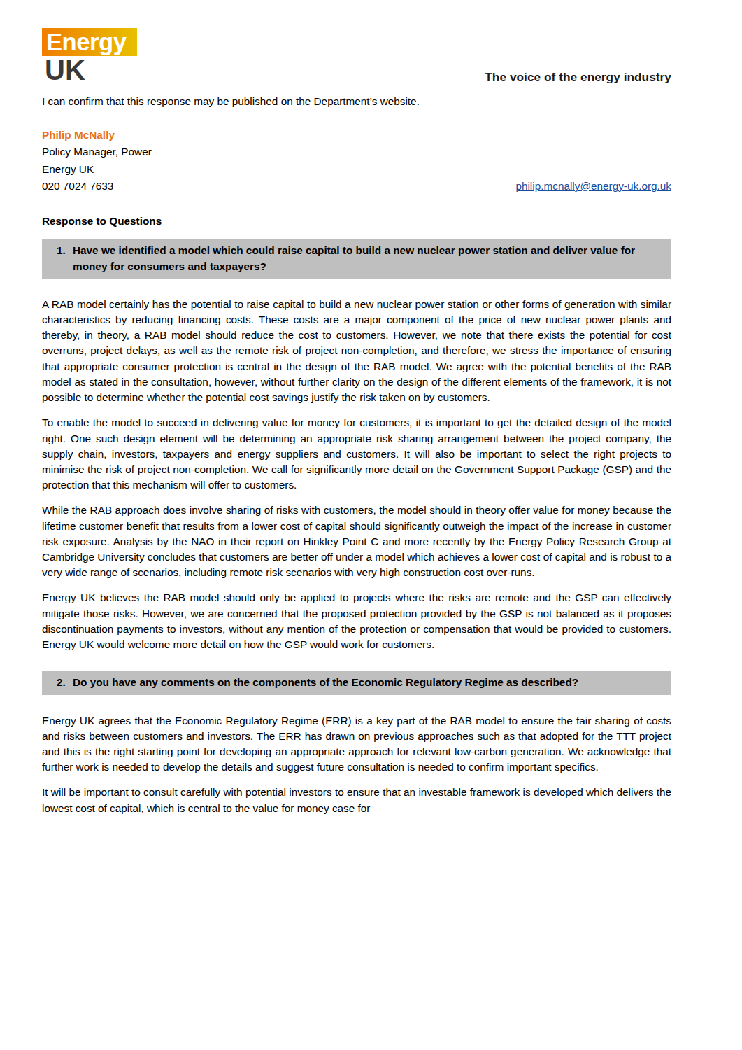Energy UK
The voice of the energy industry
I can confirm that this response may be published on the Department’s website.
Philip McNally
Policy Manager, Power
Energy UK
020 7024 7633 philip.mcnally@energy-uk.org.uk
Response to Questions
Have we identified a model which could raise capital to build a new nuclear power station and deliver value for money for consumers and taxpayers?
A RAB model certainly has the potential to raise capital to build a new nuclear power station or other forms of generation with similar characteristics by reducing financing costs. These costs are a major component of the price of new nuclear power plants and thereby, in theory, a RAB model should reduce the cost to customers. However, we note that there exists the potential for cost overruns, project delays, as well as the remote risk of project non-completion, and therefore, we stress the importance of ensuring that appropriate consumer protection is central in the design of the RAB model. We agree with the potential benefits of the RAB model as stated in the consultation, however, without further clarity on the design of the different elements of the framework, it is not possible to determine whether the potential cost savings justify the risk taken on by customers.
To enable the model to succeed in delivering value for money for customers, it is important to get the detailed design of the model right. One such design element will be determining an appropriate risk sharing arrangement between the project company, the supply chain, investors, taxpayers and energy suppliers and customers. It will also be important to select the right projects to minimise the risk of project non-completion. We call for significantly more detail on the Government Support Package (GSP) and the protection that this mechanism will offer to customers.
While the RAB approach does involve sharing of risks with customers, the model should in theory offer value for money because the lifetime customer benefit that results from a lower cost of capital should significantly outweigh the impact of the increase in customer risk exposure. Analysis by the NAO in their report on Hinkley Point C and more recently by the Energy Policy Research Group at Cambridge University concludes that customers are better off under a model which achieves a lower cost of capital and is robust to a very wide range of scenarios, including remote risk scenarios with very high construction cost over-runs.
Energy UK believes the RAB model should only be applied to projects where the risks are remote and the GSP can effectively mitigate those risks. However, we are concerned that the proposed protection provided by the GSP is not balanced as it proposes discontinuation payments to investors, without any mention of the protection or compensation that would be provided to customers. Energy UK would welcome more detail on how the GSP would work for customers.
Do you have any comments on the components of the Economic Regulatory Regime as described?
Energy UK agrees that the Economic Regulatory Regime (ERR) is a key part of the RAB model to ensure the fair sharing of costs and risks between customers and investors. The ERR has drawn on previous approaches such as that adopted for the TTT project and this is the right starting point for developing an appropriate approach for relevant low-carbon generation. We acknowledge that further work is needed to develop the details and suggest future consultation is needed to confirm important specifics.
It will be important to consult carefully with potential investors to ensure that an investable framework is developed which delivers the lowest cost of capital, which is central to the value for money case for